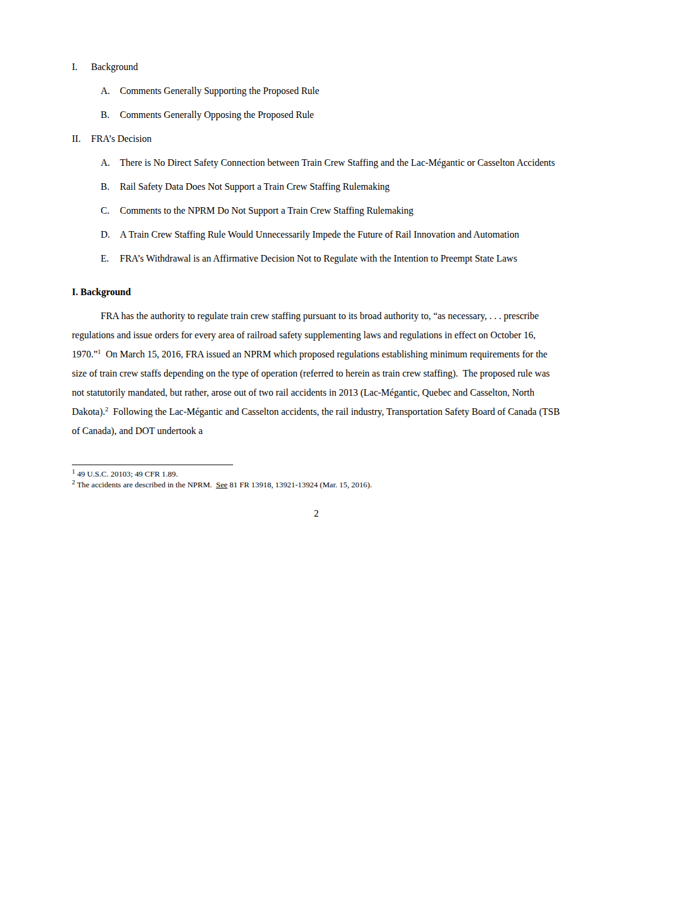I. Background
A. Comments Generally Supporting the Proposed Rule
B. Comments Generally Opposing the Proposed Rule
II. FRA’s Decision
A. There is No Direct Safety Connection between Train Crew Staffing and the Lac-Mégantic or Casselton Accidents
B. Rail Safety Data Does Not Support a Train Crew Staffing Rulemaking
C. Comments to the NPRM Do Not Support a Train Crew Staffing Rulemaking
D. A Train Crew Staffing Rule Would Unnecessarily Impede the Future of Rail Innovation and Automation
E. FRA’s Withdrawal is an Affirmative Decision Not to Regulate with the Intention to Preempt State Laws
I. Background
FRA has the authority to regulate train crew staffing pursuant to its broad authority to, “as necessary, . . . prescribe regulations and issue orders for every area of railroad safety supplementing laws and regulations in effect on October 16, 1970.”1 On March 15, 2016, FRA issued an NPRM which proposed regulations establishing minimum requirements for the size of train crew staffs depending on the type of operation (referred to herein as train crew staffing). The proposed rule was not statutorily mandated, but rather, arose out of two rail accidents in 2013 (Lac-Mégantic, Quebec and Casselton, North Dakota).2 Following the Lac-Mégantic and Casselton accidents, the rail industry, Transportation Safety Board of Canada (TSB of Canada), and DOT undertook a
1 49 U.S.C. 20103; 49 CFR 1.89.
2 The accidents are described in the NPRM. See 81 FR 13918, 13921-13924 (Mar. 15, 2016).
2